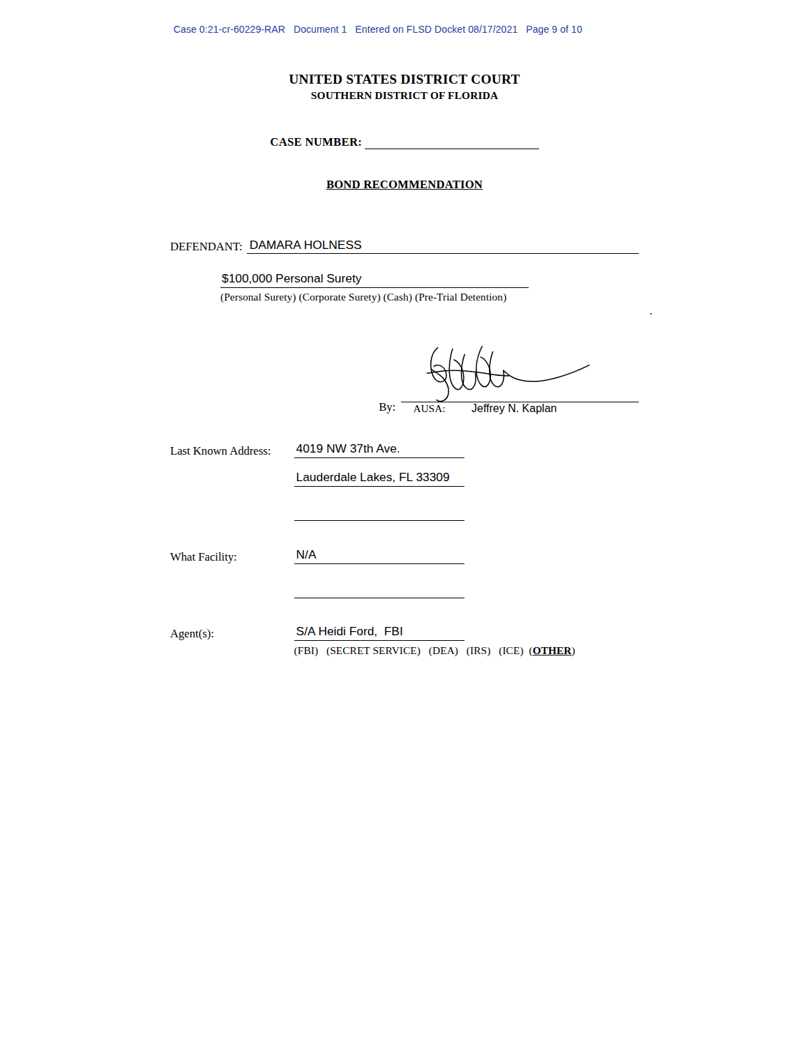Case 0:21-cr-60229-RAR Document 1 Entered on FLSD Docket 08/17/2021 Page 9 of 10
UNITED STATES DISTRICT COURT
SOUTHERN DISTRICT OF FLORIDA
CASE NUMBER:
BOND RECOMMENDATION
DEFENDANT: DAMARA HOLNESS
$100,000 Personal Surety
(Personal Surety) (Corporate Surety) (Cash) (Pre-Trial Detention)
By:
AUSA: Jeffrey N. Kaplan
Last Known Address: 4019 NW 37th Ave.
Lauderdale Lakes, FL 33309
What Facility: N/A
Agent(s): S/A Heidi Ford, FBI
(FBI) (SECRET SERVICE) (DEA) (IRS) (ICE) (OTHER)
.